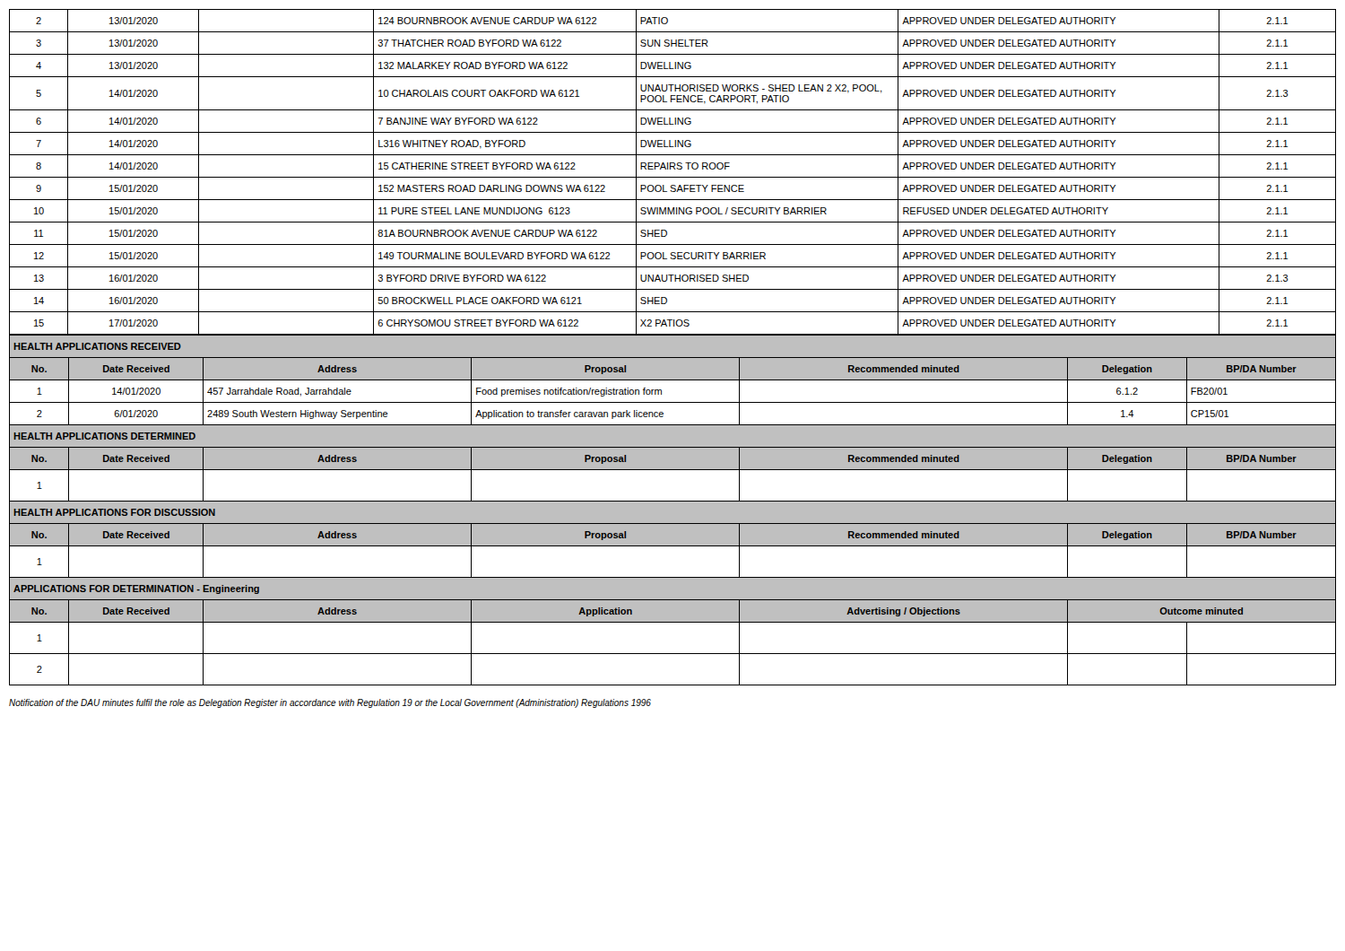| 2 | 13/01/2020 | | 124 BOURNBROOK AVENUE CARDUP WA 6122 | PATIO | APPROVED UNDER DELEGATED AUTHORITY | 2.1.1 |
| 3 | 13/01/2020 | | 37 THATCHER ROAD BYFORD WA 6122 | SUN SHELTER | APPROVED UNDER DELEGATED AUTHORITY | 2.1.1 |
| 4 | 13/01/2020 | | 132 MALARKEY ROAD BYFORD WA 6122 | DWELLING | APPROVED UNDER DELEGATED AUTHORITY | 2.1.1 |
| 5 | 14/01/2020 | | 10 CHAROLAIS COURT OAKFORD WA 6121 | UNAUTHORISED WORKS - SHED LEAN 2 X2, POOL, POOL FENCE, CARPORT, PATIO | APPROVED UNDER DELEGATED AUTHORITY | 2.1.3 |
| 6 | 14/01/2020 | | 7 BANJINE WAY BYFORD WA 6122 | DWELLING | APPROVED UNDER DELEGATED AUTHORITY | 2.1.1 |
| 7 | 14/01/2020 | | L316 WHITNEY ROAD, BYFORD | DWELLING | APPROVED UNDER DELEGATED AUTHORITY | 2.1.1 |
| 8 | 14/01/2020 | | 15 CATHERINE STREET BYFORD WA 6122 | REPAIRS TO ROOF | APPROVED UNDER DELEGATED AUTHORITY | 2.1.1 |
| 9 | 15/01/2020 | | 152 MASTERS ROAD DARLING DOWNS WA 6122 | POOL SAFETY FENCE | APPROVED UNDER DELEGATED AUTHORITY | 2.1.1 |
| 10 | 15/01/2020 | | 11 PURE STEEL LANE MUNDIJONG 6123 | SWIMMING POOL / SECURITY BARRIER | REFUSED UNDER DELEGATED AUTHORITY | 2.1.1 |
| 11 | 15/01/2020 | | 81A BOURNBROOK AVENUE CARDUP WA 6122 | SHED | APPROVED UNDER DELEGATED AUTHORITY | 2.1.1 |
| 12 | 15/01/2020 | | 149 TOURMALINE BOULEVARD BYFORD WA 6122 | POOL SECURITY BARRIER | APPROVED UNDER DELEGATED AUTHORITY | 2.1.1 |
| 13 | 16/01/2020 | | 3 BYFORD DRIVE BYFORD WA 6122 | UNAUTHORISED SHED | APPROVED UNDER DELEGATED AUTHORITY | 2.1.3 |
| 14 | 16/01/2020 | | 50 BROCKWELL PLACE OAKFORD WA 6121 | SHED | APPROVED UNDER DELEGATED AUTHORITY | 2.1.1 |
| 15 | 17/01/2020 | | 6 CHRYSOMOU STREET BYFORD WA 6122 | X2 PATIOS | APPROVED UNDER DELEGATED AUTHORITY | 2.1.1 |
| HEALTH APPLICATIONS RECEIVED |
| No. | Date Received | Address | Proposal | Recommended minuted | Delegation | BP/DA Number |
| 1 | 14/01/2020 | 457 Jarrahdale Road, Jarrahdale | Food premises notifcation/registration form | | 6.1.2 | FB20/01 |
| 2 | 6/01/2020 | 2489 South Western Highway Serpentine | Application to transfer caravan park licence | | 1.4 | CP15/01 |
| HEALTH APPLICATIONS DETERMINED |
| No. | Date Received | Address | Proposal | Recommended minuted | Delegation | BP/DA Number |
| 1 | | | | | | |
| HEALTH APPLICATIONS FOR DISCUSSION |
| No. | Date Received | Address | Proposal | Recommended minuted | Delegation | BP/DA Number |
| 1 | | | | | | |
| APPLICATIONS FOR DETERMINATION - Engineering |
| No. | Date Received | Address | Application | Advertising / Objections | Outcome minuted |
| 1 | | | | | | |
| 2 | | | | | | |
Notification of the DAU minutes fulfil the role as Delegation Register in accordance with Regulation 19 or the Local Government (Administration) Regulations 1996